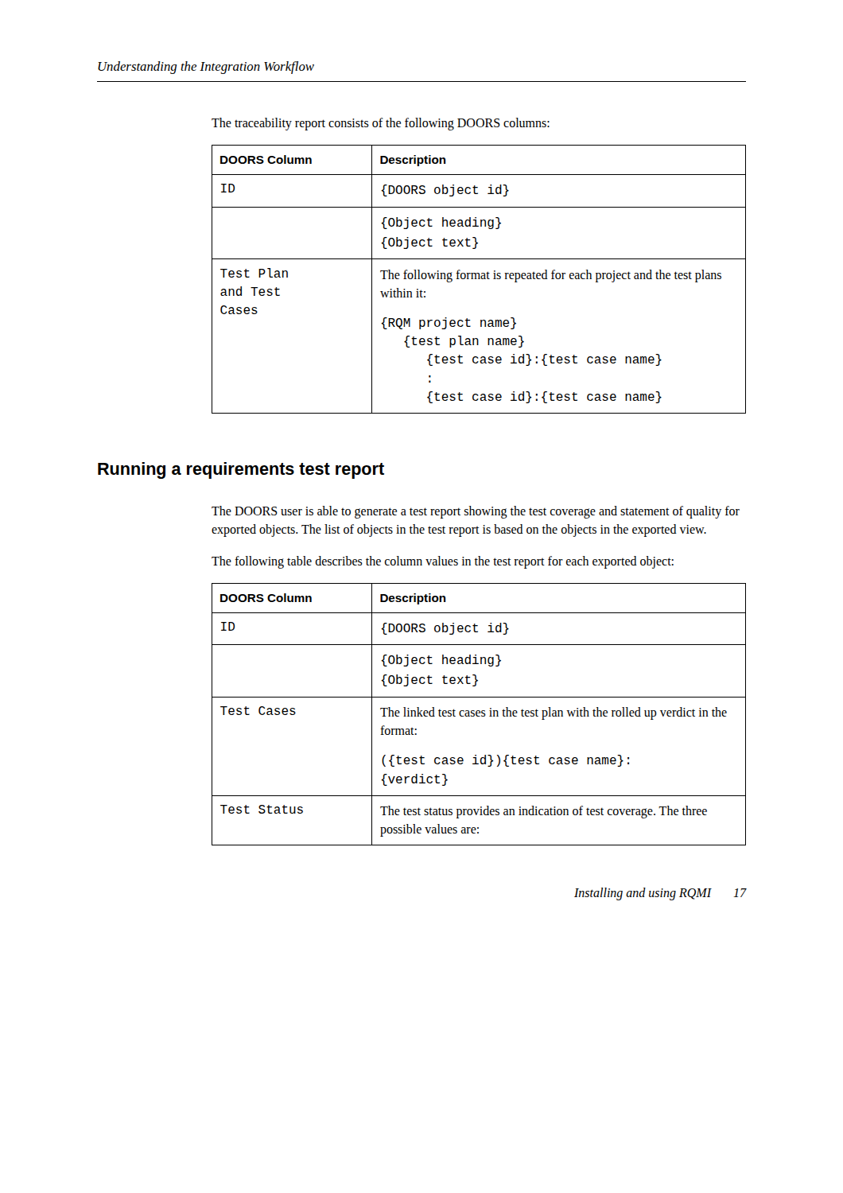Understanding the Integration Workflow
The traceability report consists of the following DOORS columns:
| DOORS Column | Description |
| --- | --- |
| ID | {DOORS object id} |
| | {Object heading} {Object text} |
| Test Plan and Test Cases | The following format is repeated for each project and the test plans within it: {RQM project name} {test plan name} {test case id}:{test case name} : {test case id}:{test case name} |
Running a requirements test report
The DOORS user is able to generate a test report showing the test coverage and statement of quality for exported objects. The list of objects in the test report is based on the objects in the exported view.
The following table describes the column values in the test report for each exported object:
| DOORS Column | Description |
| --- | --- |
| ID | {DOORS object id} |
| | {Object heading} {Object text} |
| Test Cases | The linked test cases in the test plan with the rolled up verdict in the format: ({test case id}){test case name}: {verdict} |
| Test Status | The test status provides an indication of test coverage. The three possible values are: |
Installing and using RQMI 17